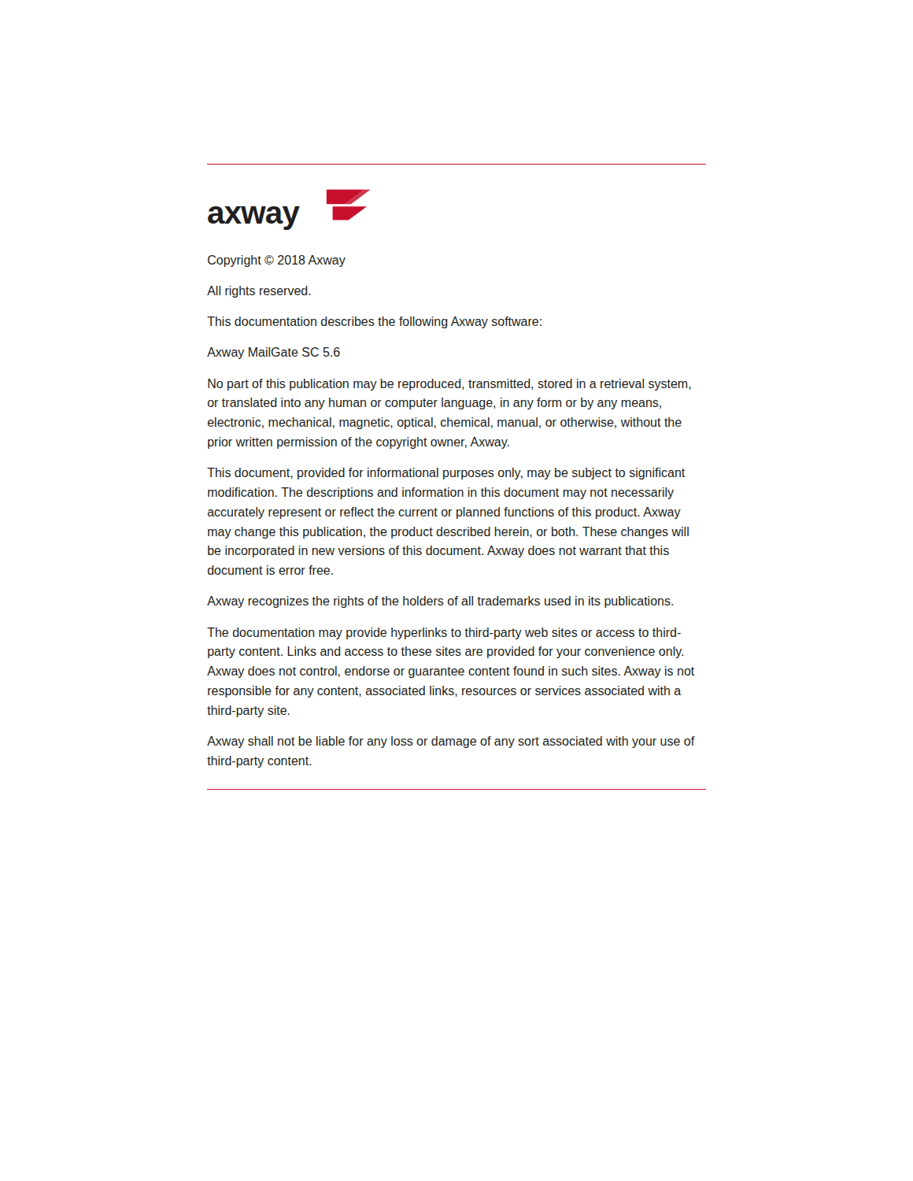axway
Copyright © 2018 Axway
All rights reserved.
This documentation describes the following Axway software:
Axway MailGate SC 5.6
No part of this publication may be reproduced, transmitted, stored in a retrieval system, or translated into any human or computer language, in any form or by any means, electronic, mechanical, magnetic, optical, chemical, manual, or otherwise, without the prior written permission of the copyright owner, Axway.
This document, provided for informational purposes only, may be subject to significant modification. The descriptions and information in this document may not necessarily accurately represent or reflect the current or planned functions of this product. Axway may change this publication, the product described herein, or both. These changes will be incorporated in new versions of this document. Axway does not warrant that this document is error free.
Axway recognizes the rights of the holders of all trademarks used in its publications.
The documentation may provide hyperlinks to third-party web sites or access to third-party content. Links and access to these sites are provided for your convenience only. Axway does not control, endorse or guarantee content found in such sites. Axway is not responsible for any content, associated links, resources or services associated with a third-party site.
Axway shall not be liable for any loss or damage of any sort associated with your use of third-party content.